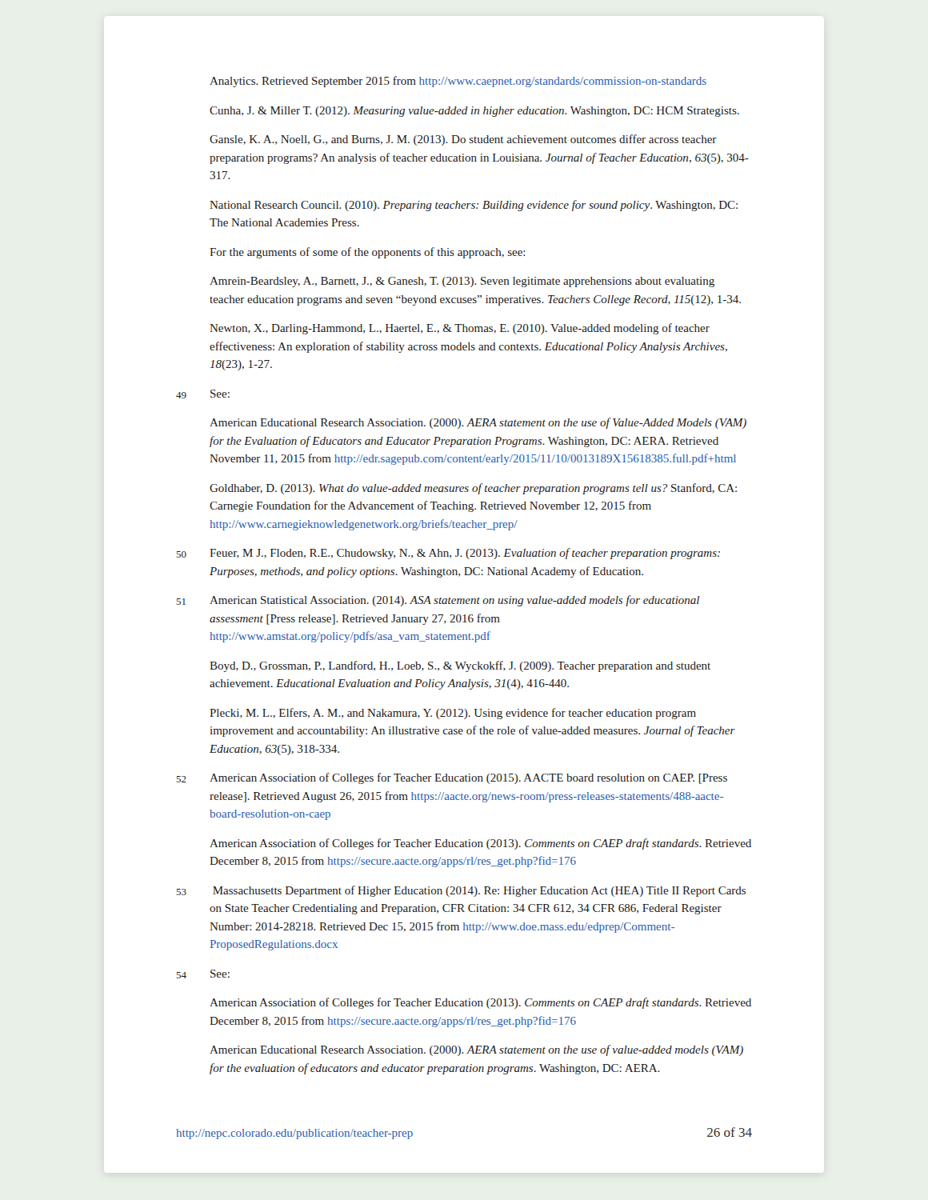Analytics. Retrieved September 2015 from http://www.caepnet.org/standards/commission-on-standards
Cunha, J. & Miller T. (2012). Measuring value-added in higher education. Washington, DC: HCM Strategists.
Gansle, K. A., Noell, G., and Burns, J. M. (2013). Do student achievement outcomes differ across teacher preparation programs? An analysis of teacher education in Louisiana. Journal of Teacher Education, 63(5), 304-317.
National Research Council. (2010). Preparing teachers: Building evidence for sound policy. Washington, DC: The National Academies Press.
For the arguments of some of the opponents of this approach, see:
Amrein-Beardsley, A., Barnett, J., & Ganesh, T. (2013). Seven legitimate apprehensions about evaluating teacher education programs and seven “beyond excuses” imperatives. Teachers College Record, 115(12), 1-34.
Newton, X., Darling-Hammond, L., Haertel, E., & Thomas, E. (2010). Value-added modeling of teacher effectiveness: An exploration of stability across models and contexts. Educational Policy Analysis Archives, 18(23), 1-27.
49
See:
American Educational Research Association. (2000). AERA statement on the use of Value-Added Models (VAM) for the Evaluation of Educators and Educator Preparation Programs. Washington, DC: AERA. Retrieved November 11, 2015 from http://edr.sagepub.com/content/early/2015/11/10/0013189X15618385.full.pdf+html
Goldhaber, D. (2013). What do value-added measures of teacher preparation programs tell us? Stanford, CA: Carnegie Foundation for the Advancement of Teaching. Retrieved November 12, 2015 from http://www.carnegieknowledgenetwork.org/briefs/teacher_prep/
50
Feuer, M J., Floden, R.E., Chudowsky, N., & Ahn, J. (2013). Evaluation of teacher preparation programs: Purposes, methods, and policy options. Washington, DC: National Academy of Education.
51
American Statistical Association. (2014). ASA statement on using value-added models for educational assessment [Press release]. Retrieved January 27, 2016 from http://www.amstat.org/policy/pdfs/asa_vam_statement.pdf
Boyd, D., Grossman, P., Landford, H., Loeb, S., & Wyckokff, J. (2009). Teacher preparation and student achievement. Educational Evaluation and Policy Analysis, 31(4), 416-440.
Plecki, M. L., Elfers, A. M., and Nakamura, Y. (2012). Using evidence for teacher education program improvement and accountability: An illustrative case of the role of value-added measures. Journal of Teacher Education, 63(5), 318-334.
52
American Association of Colleges for Teacher Education (2015). AACTE board resolution on CAEP. [Press release]. Retrieved August 26, 2015 from https://aacte.org/news-room/press-releases-statements/488-aacte-board-resolution-on-caep
American Association of Colleges for Teacher Education (2013). Comments on CAEP draft standards. Retrieved December 8, 2015 from https://secure.aacte.org/apps/rl/res_get.php?fid=176
53
Massachusetts Department of Higher Education (2014). Re: Higher Education Act (HEA) Title II Report Cards on State Teacher Credentialing and Preparation, CFR Citation: 34 CFR 612, 34 CFR 686, Federal Register Number: 2014-28218. Retrieved Dec 15, 2015 from http://www.doe.mass.edu/edprep/Comment-ProposedRegulations.docx
54
See:
American Association of Colleges for Teacher Education (2013). Comments on CAEP draft standards. Retrieved December 8, 2015 from https://secure.aacte.org/apps/rl/res_get.php?fid=176
American Educational Research Association. (2000). AERA statement on the use of value-added models (VAM) for the evaluation of educators and educator preparation programs. Washington, DC: AERA.
http://nepc.colorado.edu/publication/teacher-prep
26 of 34